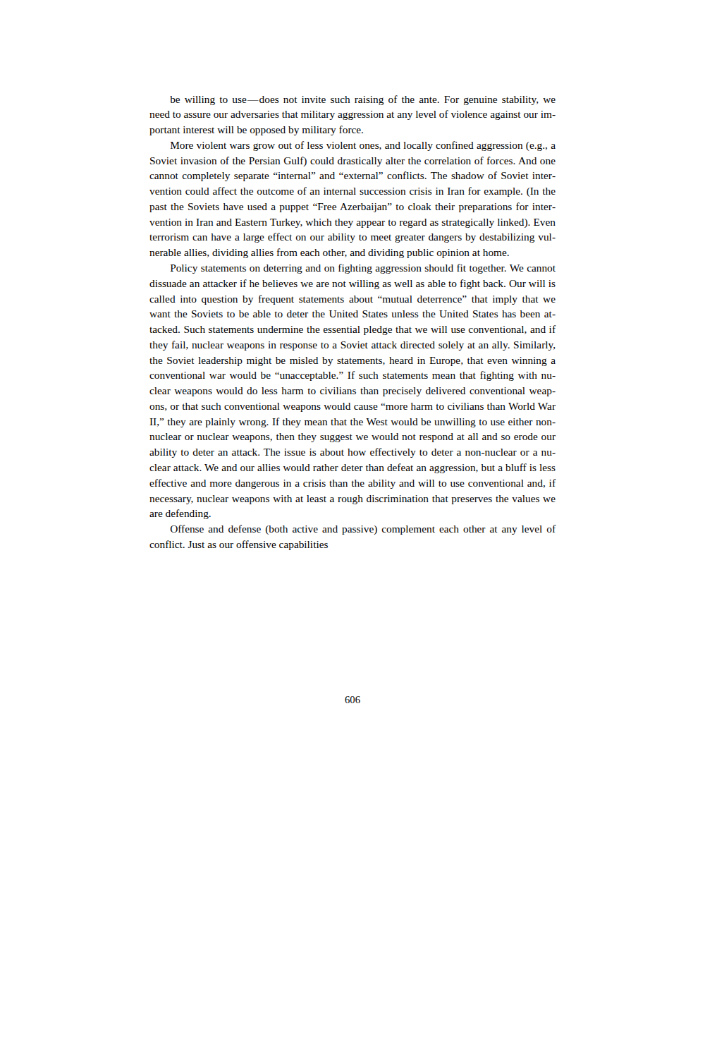be willing to use — does not invite such raising of the ante. For genuine stability, we need to assure our adversaries that military aggression at any level of violence against our important interest will be opposed by military force.
More violent wars grow out of less violent ones, and locally confined aggression (e.g., a Soviet invasion of the Persian Gulf) could drastically alter the correlation of forces. And one cannot completely separate “internal” and “external” conflicts. The shadow of Soviet intervention could affect the outcome of an internal succession crisis in Iran for example. (In the past the Soviets have used a puppet “Free Azerbaijan” to cloak their preparations for intervention in Iran and Eastern Turkey, which they appear to regard as strategically linked). Even terrorism can have a large effect on our ability to meet greater dangers by destabilizing vulnerable allies, dividing allies from each other, and dividing public opinion at home.
Policy statements on deterring and on fighting aggression should fit together. We cannot dissuade an attacker if he believes we are not willing as well as able to fight back. Our will is called into question by frequent statements about “mutual deterrence” that imply that we want the Soviets to be able to deter the United States unless the United States has been attacked. Such statements undermine the essential pledge that we will use conventional, and if they fail, nuclear weapons in response to a Soviet attack directed solely at an ally. Similarly, the Soviet leadership might be misled by statements, heard in Europe, that even winning a conventional war would be “unacceptable.” If such statements mean that fighting with nuclear weapons would do less harm to civilians than precisely delivered conventional weapons, or that such conventional weapons would cause “more harm to civilians than World War II,” they are plainly wrong. If they mean that the West would be unwilling to use either non-nuclear or nuclear weapons, then they suggest we would not respond at all and so erode our ability to deter an attack. The issue is about how effectively to deter a non-nuclear or a nuclear attack. We and our allies would rather deter than defeat an aggression, but a bluff is less effective and more dangerous in a crisis than the ability and will to use conventional and, if necessary, nuclear weapons with at least a rough discrimination that preserves the values we are defending.
Offense and defense (both active and passive) complement each other at any level of conflict. Just as our offensive capabilities
606